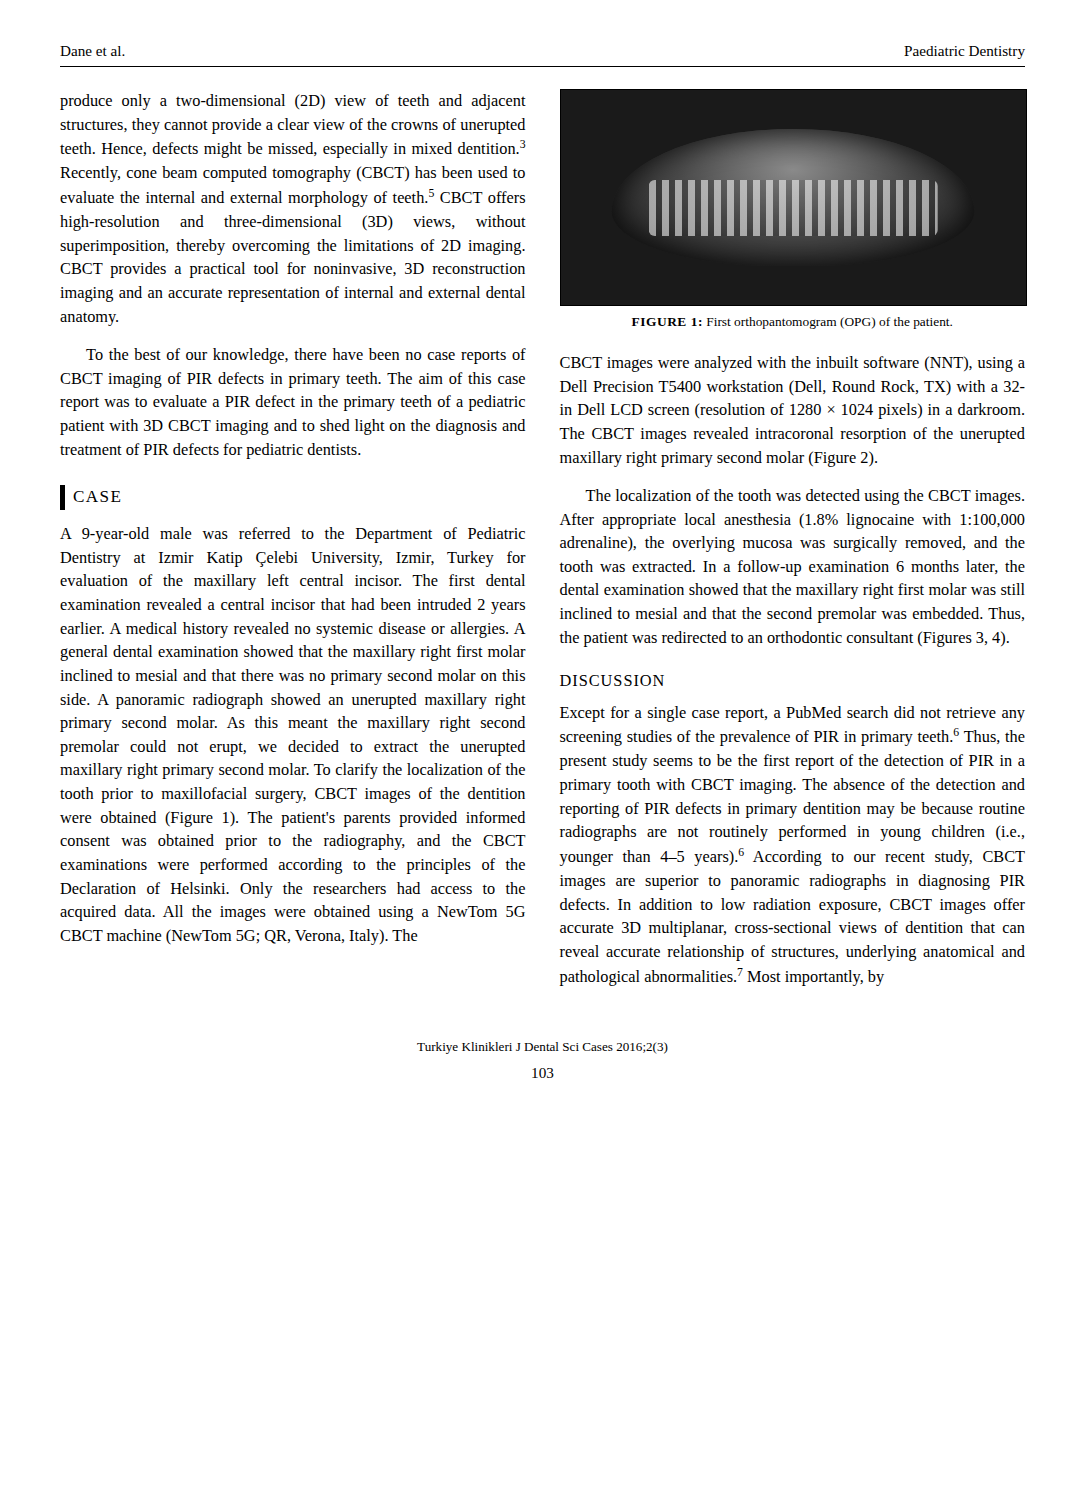Dane et al.
Paediatric Dentistry
produce only a two-dimensional (2D) view of teeth and adjacent structures, they cannot provide a clear view of the crowns of unerupted teeth. Hence, defects might be missed, especially in mixed dentition.3 Recently, cone beam computed tomography (CBCT) has been used to evaluate the internal and external morphology of teeth.5 CBCT offers high-resolution and three-dimensional (3D) views, without superimposition, thereby overcoming the limitations of 2D imaging. CBCT provides a practical tool for noninvasive, 3D reconstruction imaging and an accurate representation of internal and external dental anatomy.
To the best of our knowledge, there have been no case reports of CBCT imaging of PIR defects in primary teeth. The aim of this case report was to evaluate a PIR defect in the primary teeth of a pediatric patient with 3D CBCT imaging and to shed light on the diagnosis and treatment of PIR defects for pediatric dentists.
Case
A 9-year-old male was referred to the Department of Pediatric Dentistry at Izmir Katip Çelebi University, Izmir, Turkey for evaluation of the maxillary left central incisor. The first dental examination revealed a central incisor that had been intruded 2 years earlier. A medical history revealed no systemic disease or allergies. A general dental examination showed that the maxillary right first molar inclined to mesial and that there was no primary second molar on this side. A panoramic radiograph showed an unerupted maxillary right primary second molar. As this meant the maxillary right second premolar could not erupt, we decided to extract the unerupted maxillary right primary second molar. To clarify the localization of the tooth prior to maxillofacial surgery, CBCT images of the dentition were obtained (Figure 1). The patient's parents provided informed consent was obtained prior to the radiography, and the CBCT examinations were performed according to the principles of the Declaration of Helsinki. Only the researchers had access to the acquired data. All the images were obtained using a NewTom 5G CBCT machine (NewTom 5G; QR, Verona, Italy). The
FIGURE 1: First orthopantomogram (OPG) of the patient.
CBCT images were analyzed with the inbuilt software (NNT), using a Dell Precision T5400 workstation (Dell, Round Rock, TX) with a 32-in Dell LCD screen (resolution of 1280 × 1024 pixels) in a darkroom. The CBCT images revealed intracoronal resorption of the unerupted maxillary right primary second molar (Figure 2).
The localization of the tooth was detected using the CBCT images. After appropriate local anesthesia (1.8% lignocaine with 1:100,000 adrenaline), the overlying mucosa was surgically removed, and the tooth was extracted. In a follow-up examination 6 months later, the dental examination showed that the maxillary right first molar was still inclined to mesial and that the second premolar was embedded. Thus, the patient was redirected to an orthodontic consultant (Figures 3, 4).
Discussion
Except for a single case report, a PubMed search did not retrieve any screening studies of the prevalence of PIR in primary teeth.6 Thus, the present study seems to be the first report of the detection of PIR in a primary tooth with CBCT imaging. The absence of the detection and reporting of PIR defects in primary dentition may be because routine radiographs are not routinely performed in young children (i.e., younger than 4–5 years).6 According to our recent study, CBCT images are superior to panoramic radiographs in diagnosing PIR defects. In addition to low radiation exposure, CBCT images offer accurate 3D multiplanar, cross-sectional views of dentition that can reveal accurate relationship of structures, underlying anatomical and pathological abnormalities.7 Most importantly, by
Turkiye Klinikleri J Dental Sci Cases 2016;2(3)
103